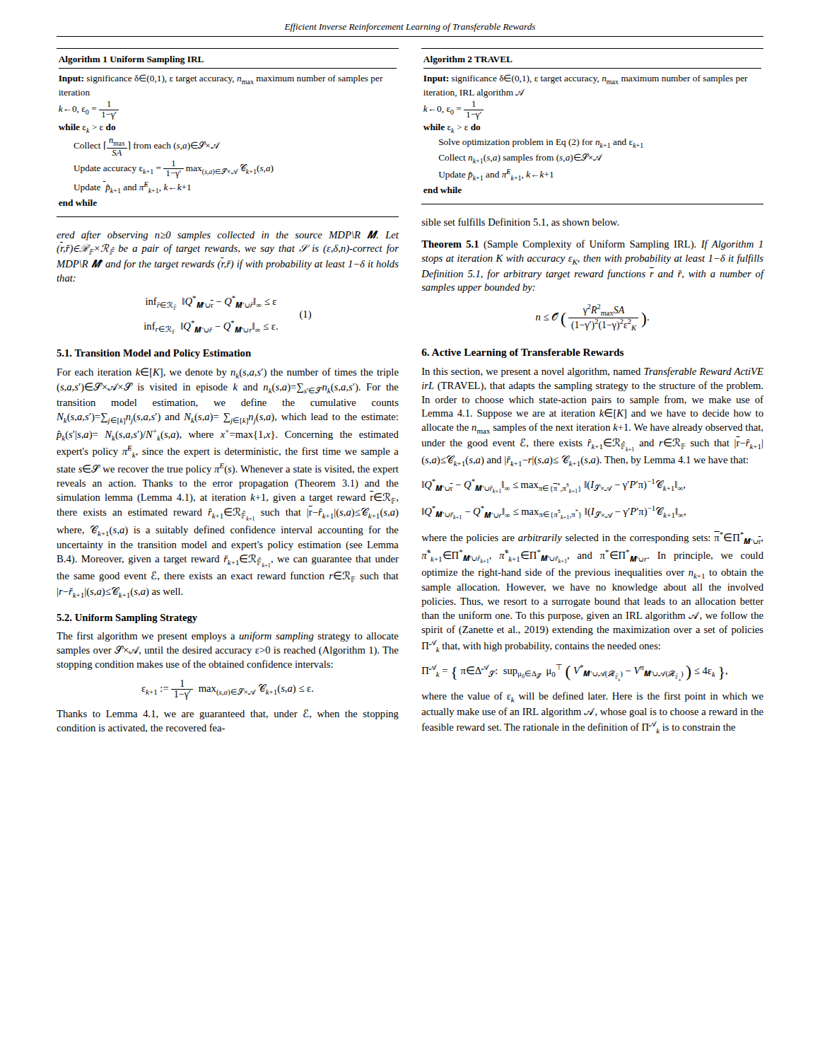Efficient Inverse Reinforcement Learning of Transferable Rewards
Algorithm 1 Uniform Sampling IRL
Input: significance δ∈(0,1), ε target accuracy, nmax maximum number of samples per iteration
k←0, ε0 = 11−γ′
while εk > ε do
Collect ⌈nmax SA⌉ from each (s,a)∈𝒮×𝒜
Update accuracy εk+1 = 11−γ′ max(s,a)∈𝒮×𝒜 𝒞k+1(s,a)
Update p̂k+1 and π̂Ek+1, k←k+1
end while
ered after observing n≥0 samples collected in the source MDP\R 𝑴. Let (r,ř)∈ℛ𝔽×ℛ𝔽̂ be a pair of target rewards, we say that 𝒮  is (ε,δ,n)-correct for MDP\R 𝑴′ and for the target rewards (r,ř) if with probability at least 1−δ it holds that:
infr̂∈ℛ𝔽̂ ‖Q*𝑴′∪r − Q*𝑴′∪r̂‖∞ ≤ ε
infr∈ℛ𝔽 ‖Q*𝑴′∪ř − Q*𝑴′∪r‖∞ ≤ ε.
(1)
5.1. Transition Model and Policy Estimation
For each iteration k∈[K], we denote by nk(s,a,s′) the number of times the triple (s,a,s′)∈𝒮×𝒜×𝒮 is visited in episode k and nk(s,a)=∑s′∈𝒮nk(s,a,s′). For the transition model estimation, we define the cumulative counts Nk(s,a,s′)=∑j∈[k]nj(s,a,s′) and Nk(s,a)= ∑j∈[k]nj(s,a), which lead to the estimate: p̂k(s′|s,a)= Nk(s,a,s′)/N+k(s,a), where x+=max{1,x}. Concerning the estimated expert's policy π̂Ek, since the expert is deterministic, the first time we sample a state s∈𝒮 we recover the true policy πE(s). Whenever a state is visited, the expert reveals an action. Thanks to the error propagation (Theorem 3.1) and the simulation lemma (Lemma 4.1), at iteration k+1, given a target reward r∈ℛ𝔽, there exists an estimated reward r̂k+1∈ℛ𝔽̂k+1 such that |r−r̂k+1|(s,a)≤𝒞k+1(s,a) where, 𝒞k+1(s,a) is a suitably defined confidence interval accounting for the uncertainty in the transition model and expert's policy estimation (see Lemma B.4). Moreover, given a target reward řk+1∈ℛ𝔽̂k+1, we can guarantee that under the same good event ℰ, there exists an exact reward function r∈ℛ𝔽 such that |r−řk+1|(s,a)≤𝒞k+1(s,a) as well.
5.2. Uniform Sampling Strategy
The first algorithm we present employs a uniform sampling strategy to allocate samples over 𝒮×𝒜, until the desired accuracy ε>0 is reached (Algorithm 1). The stopping condition makes use of the obtained confidence intervals:
εk+1 := 11−γ′ max(s,a)∈𝒮×𝒜 𝒞k+1(s,a) ≤ ε.
Thanks to Lemma 4.1, we are guaranteed that, under ℰ, when the stopping condition is activated, the recovered fea-
Algorithm 2 TRAVEL
Input: significance δ∈(0,1), ε target accuracy, nmax maximum number of samples per iteration, IRL algorithm 𝒜 
k←0, ε0 = 11−γ′
while εk > ε do
Solve optimization problem in Eq (2) for nk+1 and εk+1
Collect nk+1(s,a) samples from (s,a)∈𝒮×𝒜
Update p̂k+1 and π̂Ek+1, k←k+1
end while
sible set fulfills Definition 5.1, as shown below.
Theorem 5.1 (Sample Complexity of Uniform Sampling IRL). If Algorithm 1 stops at iteration K with accuracy εK, then with probability at least 1−δ it fulfills Definition 5.1, for arbitrary target reward functions r and ř, with a number of samples upper bounded by:
n ≤ 𝒪̃ ( γ2R2maxSA (1−γ′)2(1−γ)2ε2K ).
6. Active Learning of Transferable Rewards
In this section, we present a novel algorithm, named Transferable Reward ActiVE irL (TRAVEL), that adapts the sampling strategy to the structure of the problem. In order to choose which state-action pairs to sample from, we make use of Lemma 4.1. Suppose we are at iteration k∈[K] and we have to decide how to allocate the nmax samples of the next iteration k+1. We have already observed that, under the good event ℰ, there exists r̂k+1∈ℛ𝔽̂k+1 and r∈ℛ𝔽 such that |r−r̂k+1|(s,a)≤𝒞k+1(s,a) and |řk+1−r|(s,a)≤ 𝒞k+1(s,a). Then, by Lemma 4.1 we have that:
‖Q*𝑴′∪r − Q*𝑴′∪r̂k+1‖∞ ≤ maxπ∈{π*,π̂*k+1} ‖(I𝒮×𝒜 − γ′P′π)−1𝒞k+1‖∞,
‖Q*𝑴′∪řk+1 − Q*𝑴′∪r‖∞ ≤ maxπ∈{π̌*k+1,π*} ‖(I𝒮×𝒜 − γ′P′π)−1𝒞k+1‖∞,
where the policies are arbitrarily selected in the corresponding sets: π*∈Π*𝑴′∪r, π̂*k+1∈Π*𝑴′∪r̂k+1, π̌*k+1∈Π*𝑴′∪řk+1, and π*∈Π*𝑴′∪r. In principle, we could optimize the right-hand side of the previous inequalities over nk+1 to obtain the sample allocation. However, we have no knowledge about all the involved policies. Thus, we resort to a surrogate bound that leads to an allocation better than the uniform one. To this purpose, given an IRL algorithm 𝒜 , we follow the spirit of (Zanette et al., 2019) extending the maximization over a set of policies Π𝒜k that, with high probability, contains the needed ones:
Π𝒜k = { π∈Δ𝒜𝒮: supμ0∈Δ𝒮 μ0⊤ ( V*𝑴′∪𝒜(ℛ𝔽̂k) − Vπ𝑴′∪𝒜(ℛ𝔽̂k) ) ≤ 4εk },
where the value of εk will be defined later. Here is the first point in which we actually make use of an IRL algorithm 𝒜 , whose goal is to choose a reward in the feasible reward set. The rationale in the definition of Π𝒜k is to constrain the